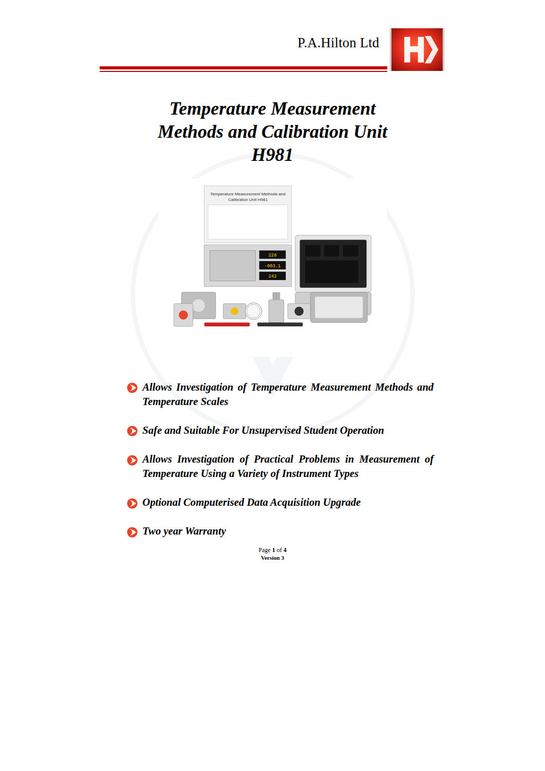P.A.Hilton Ltd
Temperature Measurement Methods and Calibration Unit H981
Allows Investigation of Temperature Measurement Methods and Temperature Scales
Safe and Suitable For Unsupervised Student Operation
Allows Investigation of Practical Problems in Measurement of Temperature Using a Variety of Instrument Types
Optional Computerised Data Acquisition Upgrade
Two year Warranty
Page 1 of 4
Version 3